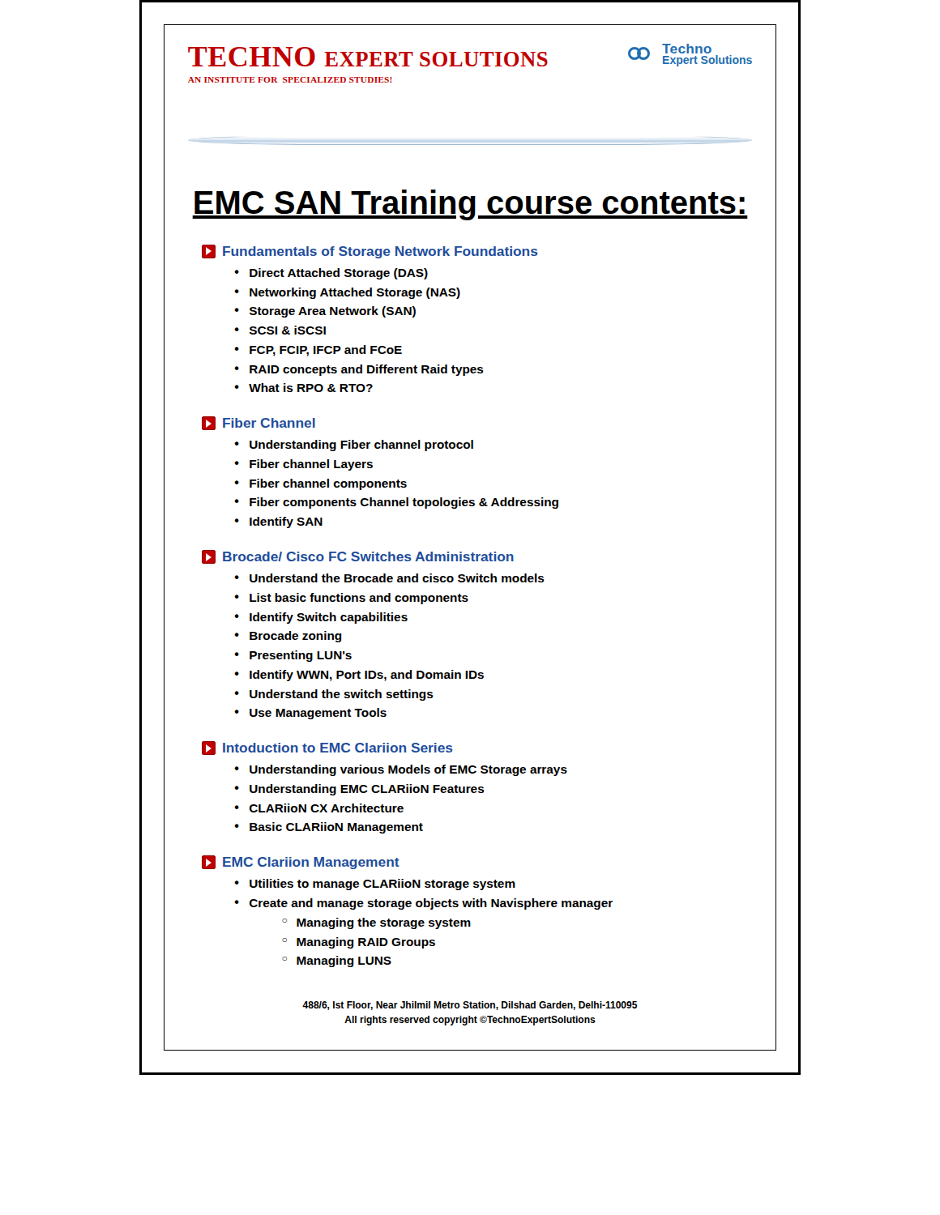Techno Expert Solutions
Techno Expert Solutions
An Institute for Specialized Studies!
EMC SAN Training course contents:
Fundamentals of Storage Network Foundations
Direct Attached Storage (DAS)
Networking Attached Storage (NAS)
Storage Area Network (SAN)
SCSI & iSCSI
FCP, FCIP, IFCP and FCoE
RAID concepts and Different Raid types
What is RPO & RTO?
Fiber Channel
Understanding Fiber channel protocol
Fiber channel Layers
Fiber channel components
Fiber components Channel topologies & Addressing
Identify SAN
Brocade/ Cisco FC Switches Administration
Understand the Brocade and cisco Switch models
List basic functions and components
Identify Switch capabilities
Brocade zoning
Presenting LUN's
Identify WWN, Port IDs, and Domain IDs
Understand the switch settings
Use Management Tools
Intoduction to EMC Clariion Series
Understanding various Models of EMC Storage arrays
Understanding EMC CLARiioN Features
CLARiioN CX Architecture
Basic CLARiioN Management
EMC Clariion Management
Utilities to manage CLARiioN storage system
Create and manage storage objects with Navisphere manager
Managing the storage system
Managing RAID Groups
Managing LUNS
488/6, Ist Floor, Near Jhilmil Metro Station, Dilshad Garden, Delhi-110095
All rights reserved copyright ©TechnoExpertSolutions